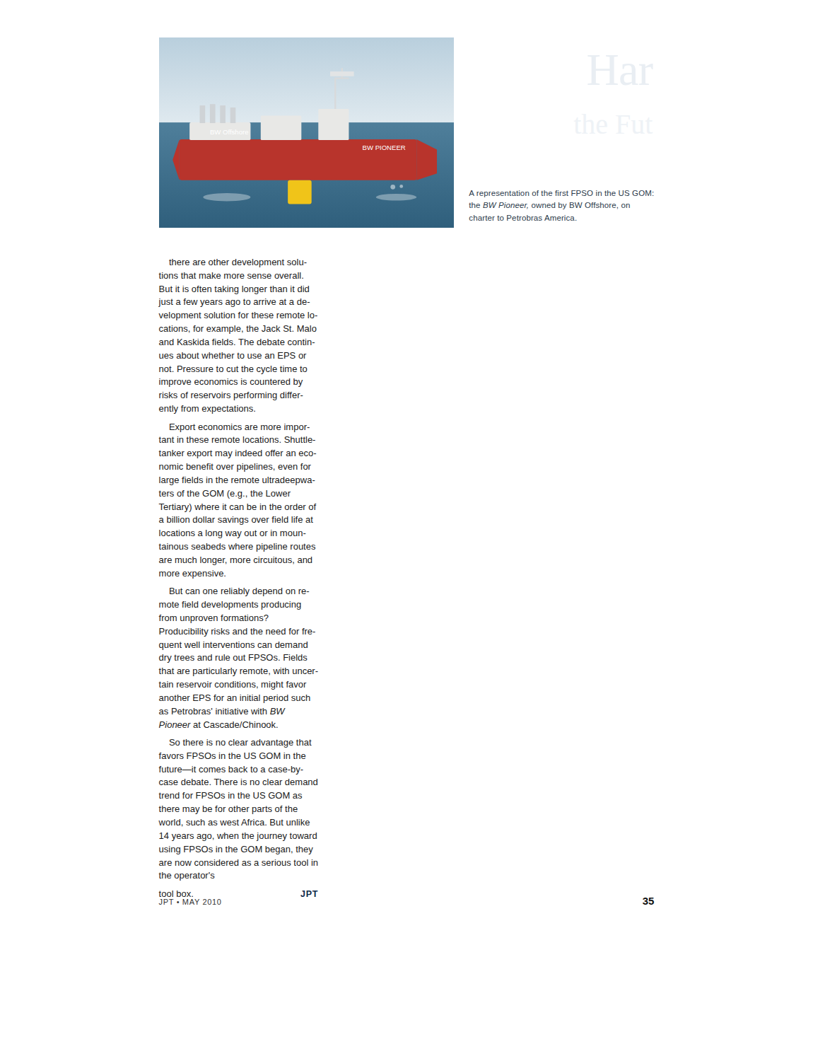Har
the Fut
A representation of the first FPSO in the US GOM: the BW Pioneer, owned by BW Offshore, on charter to Petrobras America.
there are other development solutions that make more sense overall. But it is often taking longer than it did just a few years ago to arrive at a development solution for these remote locations, for example, the Jack St. Malo and Kaskida fields. The debate continues about whether to use an EPS or not. Pressure to cut the cycle time to improve economics is countered by risks of reservoirs performing differently from expectations.
Export economics are more important in these remote locations. Shuttle-tanker export may indeed offer an economic benefit over pipelines, even for large fields in the remote ultradeepwaters of the GOM (e.g., the Lower Tertiary) where it can be in the order of a billion dollar savings over field life at locations a long way out or in mountainous seabeds where pipeline routes are much longer, more circuitous, and more expensive.
But can one reliably depend on remote field developments producing from unproven formations? Producibility risks and the need for frequent well interventions can demand dry trees and rule out FPSOs. Fields that are particularly remote, with uncertain reservoir conditions, might favor another EPS for an initial period such as Petrobras' initiative with BW Pioneer at Cascade/Chinook.
So there is no clear advantage that favors FPSOs in the US GOM in the future—it comes back to a case-by-case debate. There is no clear demand trend for FPSOs in the US GOM as there may be for other parts of the world, such as west Africa. But unlike 14 years ago, when the journey toward using FPSOs in the GOM began, they are now considered as a serious tool in the operator's
tool box. JPT
JPT • MAY 2010 35